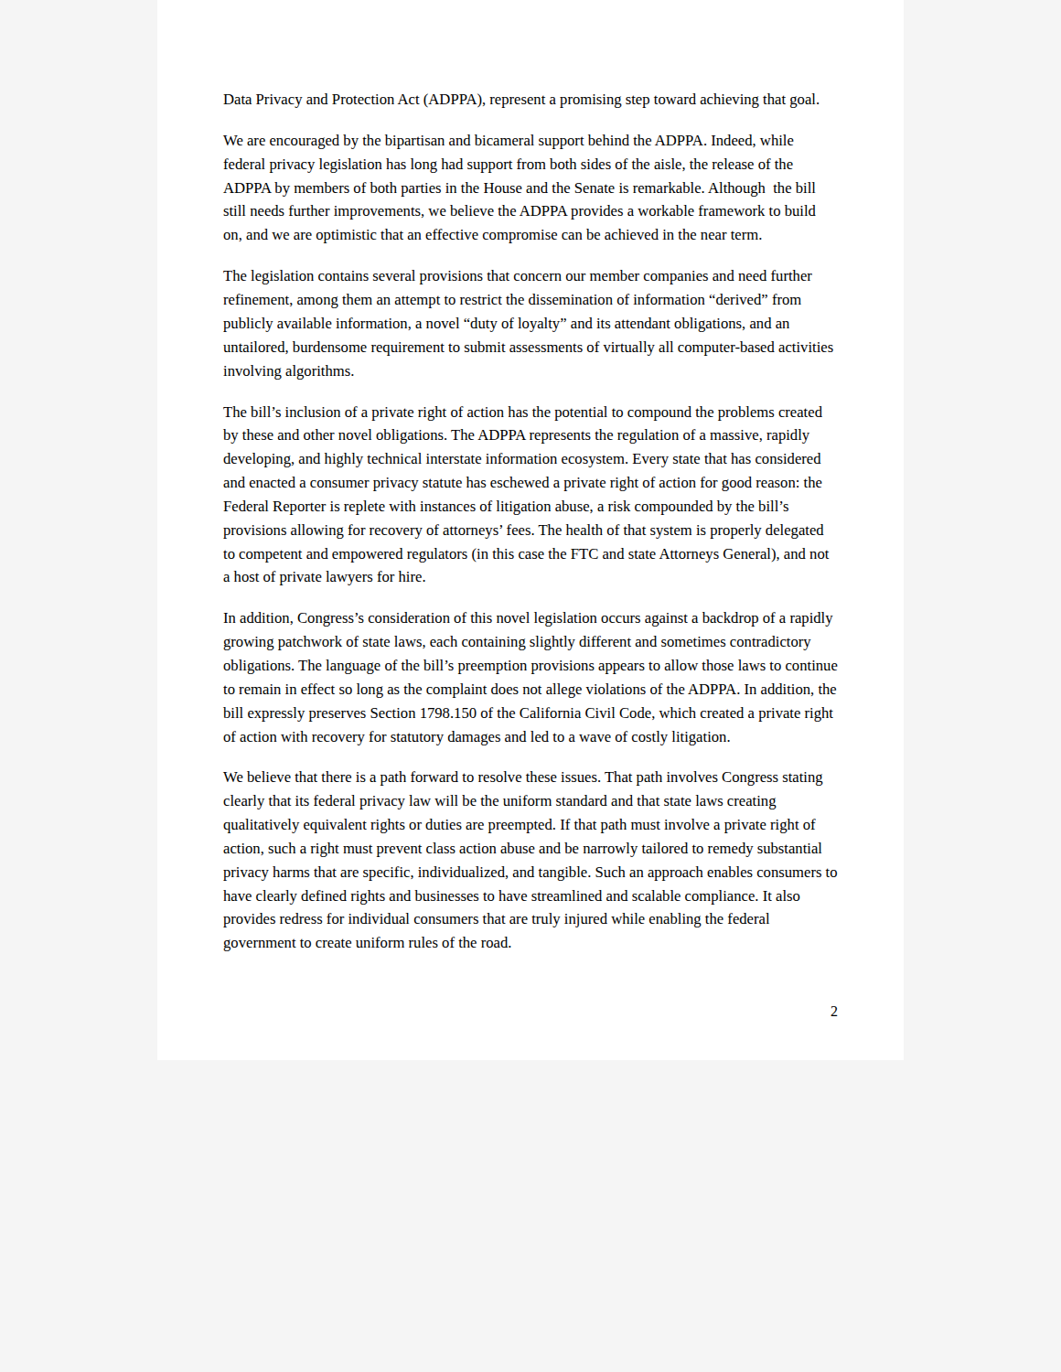Data Privacy and Protection Act (ADPPA), represent a promising step toward achieving that goal.
We are encouraged by the bipartisan and bicameral support behind the ADPPA. Indeed, while federal privacy legislation has long had support from both sides of the aisle, the release of the ADPPA by members of both parties in the House and the Senate is remarkable. Although the bill still needs further improvements, we believe the ADPPA provides a workable framework to build on, and we are optimistic that an effective compromise can be achieved in the near term.
The legislation contains several provisions that concern our member companies and need further refinement, among them an attempt to restrict the dissemination of information “derived” from publicly available information, a novel “duty of loyalty” and its attendant obligations, and an untailored, burdensome requirement to submit assessments of virtually all computer-based activities involving algorithms.
The bill’s inclusion of a private right of action has the potential to compound the problems created by these and other novel obligations. The ADPPA represents the regulation of a massive, rapidly developing, and highly technical interstate information ecosystem. Every state that has considered and enacted a consumer privacy statute has eschewed a private right of action for good reason: the Federal Reporter is replete with instances of litigation abuse, a risk compounded by the bill’s provisions allowing for recovery of attorneys’ fees. The health of that system is properly delegated to competent and empowered regulators (in this case the FTC and state Attorneys General), and not a host of private lawyers for hire.
In addition, Congress’s consideration of this novel legislation occurs against a backdrop of a rapidly growing patchwork of state laws, each containing slightly different and sometimes contradictory obligations. The language of the bill’s preemption provisions appears to allow those laws to continue to remain in effect so long as the complaint does not allege violations of the ADPPA. In addition, the bill expressly preserves Section 1798.150 of the California Civil Code, which created a private right of action with recovery for statutory damages and led to a wave of costly litigation.
We believe that there is a path forward to resolve these issues. That path involves Congress stating clearly that its federal privacy law will be the uniform standard and that state laws creating qualitatively equivalent rights or duties are preempted. If that path must involve a private right of action, such a right must prevent class action abuse and be narrowly tailored to remedy substantial privacy harms that are specific, individualized, and tangible. Such an approach enables consumers to have clearly defined rights and businesses to have streamlined and scalable compliance. It also provides redress for individual consumers that are truly injured while enabling the federal government to create uniform rules of the road.
2